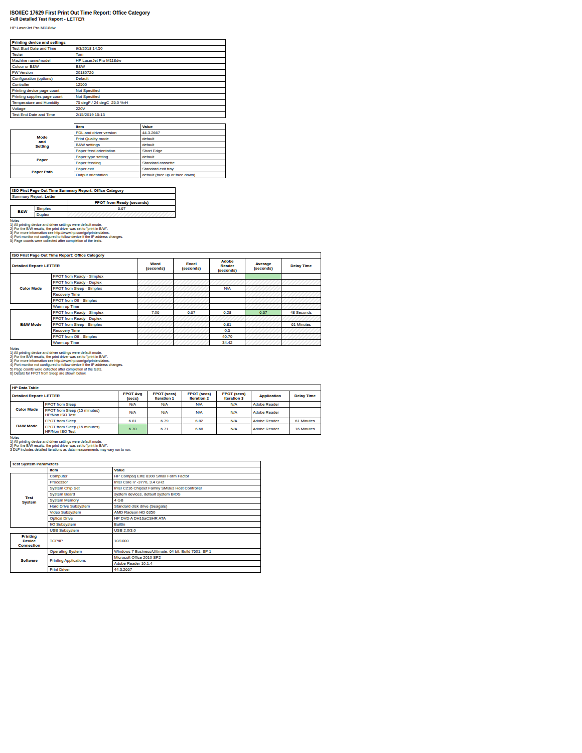ISO/IEC 17629 First Print Out Time Report: Office Category
Full Detailed Test Report - LETTER
HP LaserJet Pro M118dw
| Printing device and settings |
| Test Start Date and Time | 9/3/2018 14:50 |
| Tester | Tom |
| Machine name/model | HP LaserJet Pro M118dw |
| Colour or B&W | B&W |
| FW Version | 20180726 |
| Configuration (options) | Default |
| Controller | 12500 |
| Printing device page count | Not Specified |
| Printing supplies page count | Not Specified |
| Temperature and Humidity | 75 degF / 24 degC 25.0 %rH |
| Voltage | 220V |
| Test End Date and Time | 2/15/2019 15:13 |
| | Item | Value |
| Mode and Setting | PDL and driver version | 44.3.2667 |
| Print Quality mode | default |
| B&W settings | default |
| Paper feed orientation | Short Edge |
| Paper | Paper type setting | default |
| Paper feeding | Standard cassette |
| Paper Path | Paper exit | Standard exit tray |
| Output orientation | default (face up or face down) |
| ISO First Page Out Time Summary Report: Office Category |
| Summary Report: Letter |
| | FPOT from Ready (seconds) |
| B&W | Simplex | 6.67 |
| Duplex | |
Notes
1) All printing device and driver settings were default mode.
2) For the B/W results, the print driver was set to "print in B/W".
3) For more information see http://www.hp.com/go/printerclaims.
4) Port monitor not configured to follow device if the IP address changes.
5) Page counts were collected after completion of the tests.
| ISO First Page Out Time Report: Office Category |
| Detailed Report: LETTER | Word (seconds) | Excel (seconds) | Adobe Reader (seconds) | Average (seconds) | Delay Time |
| Color Mode | FPOT from Ready - Simplex | | | | | |
| FPOT from Ready - Duplex | | | | | |
| FPOT from Sleep - Simplex | | | N/A | | |
| Recovery Time | | | | | |
| FPOT from Off - Simplex | | | | | |
| | Warm-up Time | | | | | |
| B&W Mode | FPOT from Ready - Simplex | 7.06 | 6.67 | 6.28 | 6.67 | 48 Seconds |
| FPOT from Ready - Duplex | | | | | |
| FPOT from Sleep - Simplex | | | 6.81 | | 61 Minutes |
| Recovery Time | | | 0.5 | | |
| FPOT from Off - Simplex | | | 40.70 | | |
| | Warm-up Time | | | 34.42 | | |
Notes
1) All printing device and driver settings were default mode.
2) For the B/W results, the print driver was set to "print in B/W".
3) For more information see http://www.hp.com/go/printerclaims.
4) Port monitor not configured to follow device if the IP address changes.
5) Page counts were collected after completion of the tests.
6) Details for FPOT from Sleep are shown below.
| HP Data Table |
| Detailed Report: LETTER | FPOT Avg (secs) | FPOT (secs) Iteration 1 | FPOT (secs) Iteration 2 | FPOT (secs) Iteration 3 | Application | Delay Time |
| Color Mode | FPOT from Sleep | N/A | N/A | N/A | N/A | Adobe Reader | |
| FPOT from Sleep (15 minutes) HP/Non ISO Test | N/A | N/A | N/A | N/A | Adobe Reader | |
| B&W Mode | FPOT from Sleep | 6.81 | 6.79 | 6.82 | N/A | Adobe Reader | 61 Minutes |
| FPOT from Sleep (15 minutes) HP/Non ISO Test | 6.70 | 6.71 | 6.68 | N/A | Adobe Reader | 16 Minutes |
Notes
1) All printing device and driver settings were default mode.
2) For the B/W results, the print driver was set to "print in B/W".
3 DLP includes detailed iterations as data measurements may vary run to run.
| Test System Parameters |
| | Item | Value |
| Test System | Computer | HP Compaq Elite 8300 Small Form Factor |
| Processor | Intel Core i7 -3770, 3.4 GHz |
| System Chip Set | Intel C216 Chipset Family SMBus Host Controller |
| System Board | system devices, default system BIOS |
| System Memory | 4 GB |
| Hard Drive Subsystem | Standard disk drive (Seagate) |
| Video Subsystem | AMD Radeon HD 6350 |
| Optical Drive | HP DVD A DH16aCSHR ATA |
| I/O Subsystem | Builtin |
| | USB Subsystem | USB 2.0/3.0 |
| Printing Device Connection | TCP/IP | 10/1000 |
| Software | Operating System | Windows 7 Business/Ultimate, 64 bit, Build 7601, SP 1 |
| Printing Applications | Microsoft Office 2010 SP2 |
| Adobe Reader 10.1.4 |
| Print Driver | 44.3.2667 |